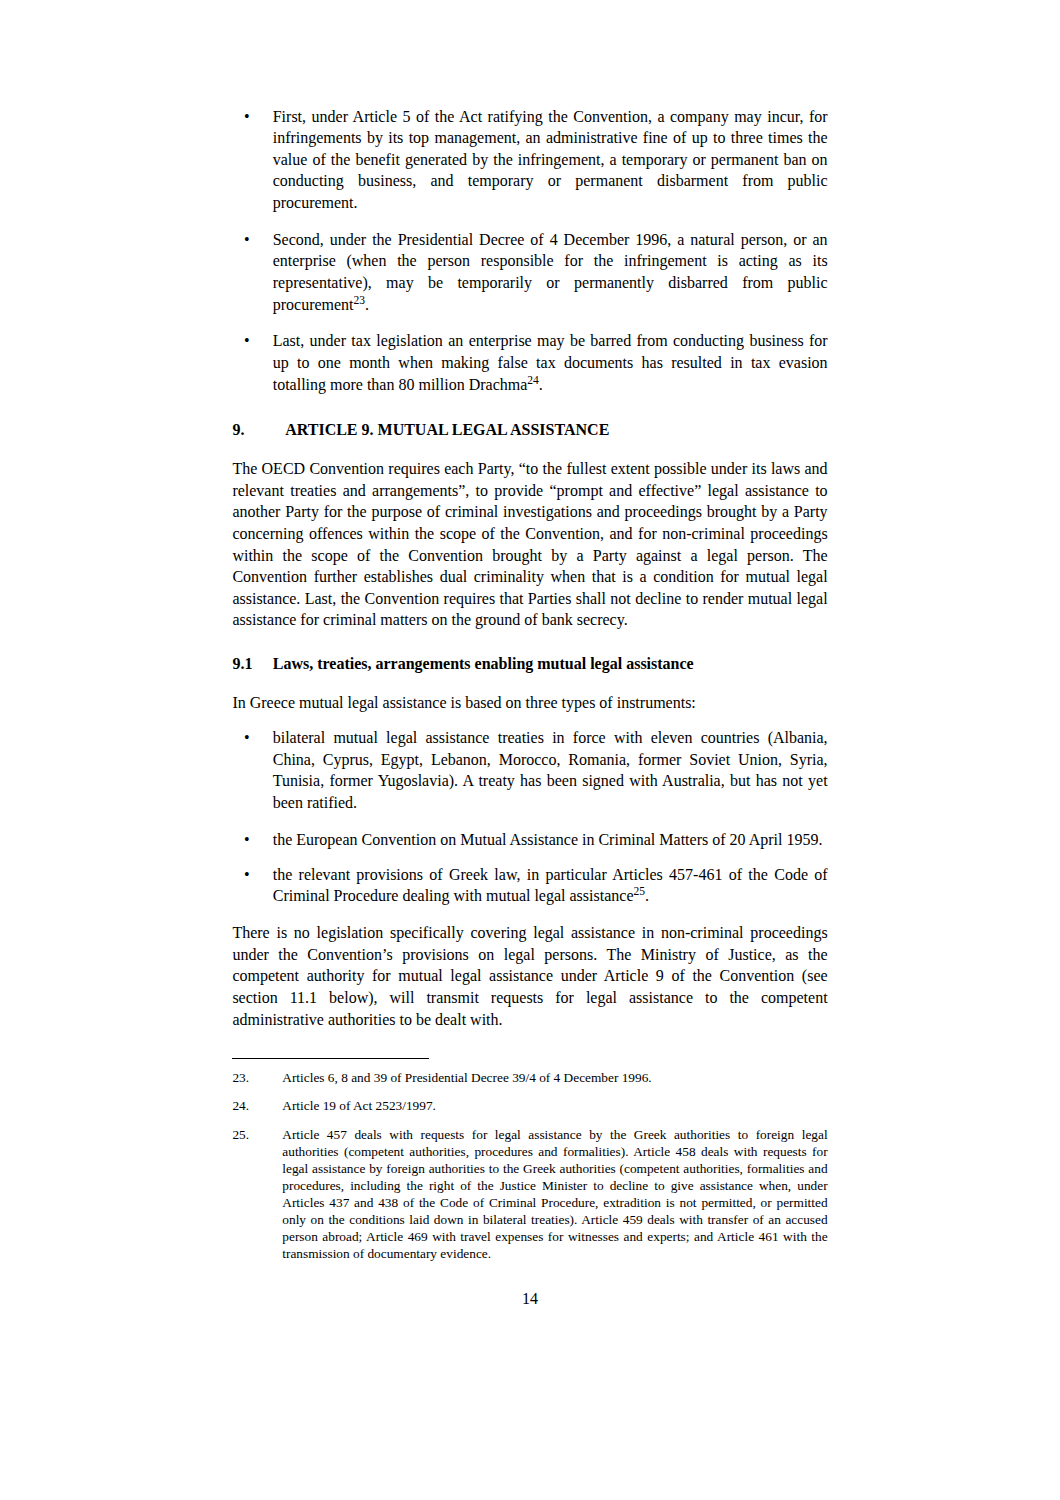First, under Article 5 of the Act ratifying the Convention, a company may incur, for infringements by its top management, an administrative fine of up to three times the value of the benefit generated by the infringement, a temporary or permanent ban on conducting business, and temporary or permanent disbarment from public procurement.
Second, under the Presidential Decree of 4 December 1996, a natural person, or an enterprise (when the person responsible for the infringement is acting as its representative), may be temporarily or permanently disbarred from public procurement23.
Last, under tax legislation an enterprise may be barred from conducting business for up to one month when making false tax documents has resulted in tax evasion totalling more than 80 million Drachma24.
9. ARTICLE 9. MUTUAL LEGAL ASSISTANCE
The OECD Convention requires each Party, “to the fullest extent possible under its laws and relevant treaties and arrangements”, to provide “prompt and effective” legal assistance to another Party for the purpose of criminal investigations and proceedings brought by a Party concerning offences within the scope of the Convention, and for non-criminal proceedings within the scope of the Convention brought by a Party against a legal person. The Convention further establishes dual criminality when that is a condition for mutual legal assistance. Last, the Convention requires that Parties shall not decline to render mutual legal assistance for criminal matters on the ground of bank secrecy.
9.1 Laws, treaties, arrangements enabling mutual legal assistance
In Greece mutual legal assistance is based on three types of instruments:
bilateral mutual legal assistance treaties in force with eleven countries (Albania, China, Cyprus, Egypt, Lebanon, Morocco, Romania, former Soviet Union, Syria, Tunisia, former Yugoslavia). A treaty has been signed with Australia, but has not yet been ratified.
the European Convention on Mutual Assistance in Criminal Matters of 20 April 1959.
the relevant provisions of Greek law, in particular Articles 457-461 of the Code of Criminal Procedure dealing with mutual legal assistance25.
There is no legislation specifically covering legal assistance in non-criminal proceedings under the Convention’s provisions on legal persons. The Ministry of Justice, as the competent authority for mutual legal assistance under Article 9 of the Convention (see section 11.1 below), will transmit requests for legal assistance to the competent administrative authorities to be dealt with.
23.
Articles 6, 8 and 39 of Presidential Decree 39/4 of 4 December 1996.
24.
Article 19 of Act 2523/1997.
25.
Article 457 deals with requests for legal assistance by the Greek authorities to foreign legal authorities (competent authorities, procedures and formalities). Article 458 deals with requests for legal assistance by foreign authorities to the Greek authorities (competent authorities, formalities and procedures, including the right of the Justice Minister to decline to give assistance when, under Articles 437 and 438 of the Code of Criminal Procedure, extradition is not permitted, or permitted only on the conditions laid down in bilateral treaties). Article 459 deals with transfer of an accused person abroad; Article 469 with travel expenses for witnesses and experts; and Article 461 with the transmission of documentary evidence.
14